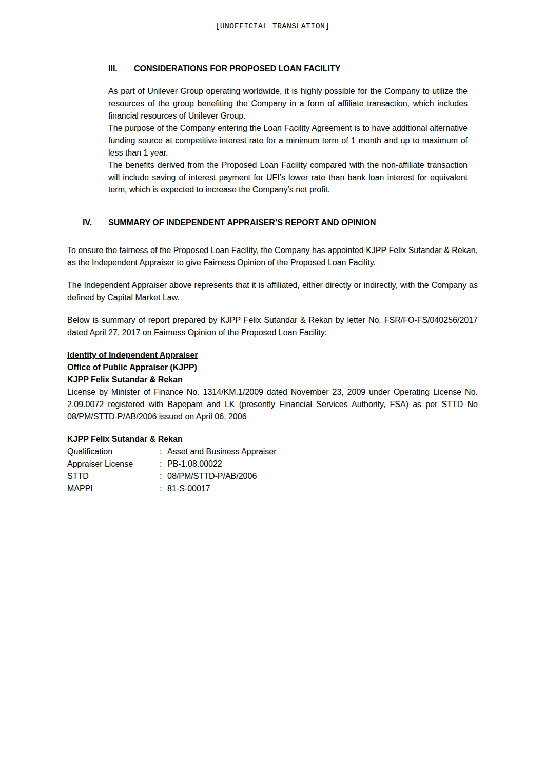[UNOFFICIAL TRANSLATION]
III. CONSIDERATIONS FOR PROPOSED LOAN FACILITY
As part of Unilever Group operating worldwide, it is highly possible for the Company to utilize the resources of the group benefiting the Company in a form of affiliate transaction, which includes financial resources of Unilever Group.
The purpose of the Company entering the Loan Facility Agreement is to have additional alternative funding source at competitive interest rate for a minimum term of 1 month and up to maximum of less than 1 year.
The benefits derived from the Proposed Loan Facility compared with the non-affiliate transaction will include saving of interest payment for UFI’s lower rate than bank loan interest for equivalent term, which is expected to increase the Company’s net profit.
IV. SUMMARY OF INDEPENDENT APPRAISER’S REPORT AND OPINION
To ensure the fairness of the Proposed Loan Facility, the Company has appointed KJPP Felix Sutandar & Rekan, as the Independent Appraiser to give Fairness Opinion of the Proposed Loan Facility.
The Independent Appraiser above represents that it is affiliated, either directly or indirectly, with the Company as defined by Capital Market Law.
Below is summary of report prepared by KJPP Felix Sutandar & Rekan by letter No. FSR/FO-FS/040256/2017 dated April 27, 2017 on Fairness Opinion of the Proposed Loan Facility:
Identity of Independent Appraiser
Office of Public Appraiser (KJPP)
KJPP Felix Sutandar & Rekan
License by Minister of Finance No. 1314/KM.1/2009 dated November 23, 2009 under Operating License No. 2.09.0072 registered with Bapepam and LK (presently Financial Services Authority, FSA) as per STTD No 08/PM/STTD-P/AB/2006 issued on April 06, 2006
KJPP Felix Sutandar & Rekan
| Qualification | : | Asset and Business Appraiser |
| Appraiser License | : | PB-1.08.00022 |
| STTD | : | 08/PM/STTD-P/AB/2006 |
| MAPPI | : | 81-S-00017 |